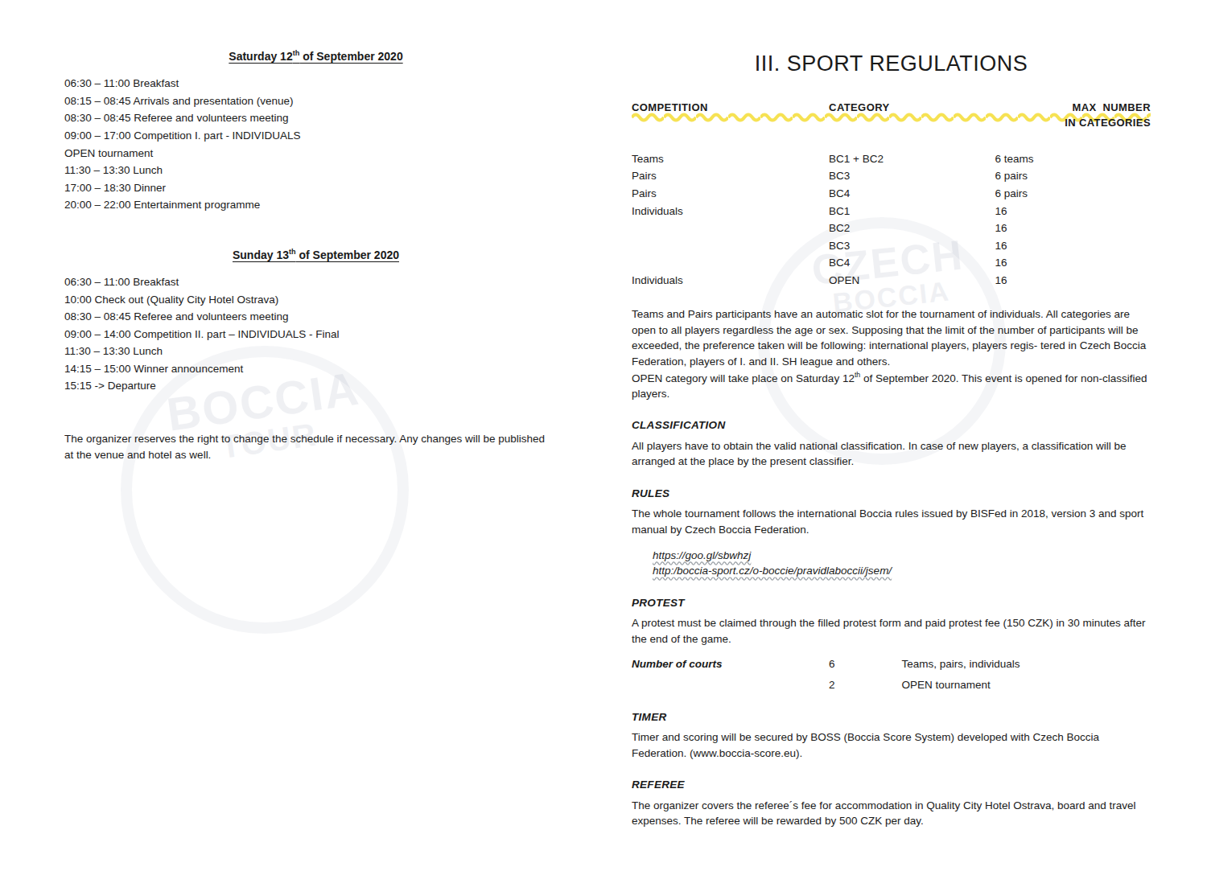BOCCIATOUR
CZECHBOCCIA
Saturday 12th of September 2020
06:30 – 11:00 Breakfast
08:15 – 08:45 Arrivals and presentation (venue)
08:30 – 08:45 Referee and volunteers meeting
09:00 – 17:00 Competition I. part - INDIVIDUALS
OPEN tournament
11:30 – 13:30 Lunch
17:00 – 18:30 Dinner
20:00 – 22:00 Entertainment programme
Sunday 13th of September 2020
06:30 – 11:00 Breakfast
10:00 Check out (Quality City Hotel Ostrava)
08:30 – 08:45 Referee and volunteers meeting
09:00 – 14:00 Competition II. part – INDIVIDUALS - Final
11:30 – 13:30 Lunch
14:15 – 15:00 Winner announcement
15:15 -> Departure
The organizer reserves the right to change the schedule if necessary. Any changes will be published at the venue and hotel as well.
III. SPORT REGULATIONS
COMPETITION
CATEGORY
MAX NUMBER
IN CATEGORIES
| Teams | BC1 + BC2 | 6 teams |
| Pairs | BC3 | 6 pairs |
| Pairs | BC4 | 6 pairs |
| Individuals | BC1 | 16 |
| | BC2 | 16 |
| | BC3 | 16 |
| | BC4 | 16 |
| Individuals | OPEN | 16 |
Teams and Pairs participants have an automatic slot for the tournament of individuals. All categories are open to all players regardless the age or sex. Supposing that the limit of the number of participants will be exceeded, the preference taken will be following: international players, players regis- tered in Czech Boccia Federation, players of I. and II. SH league and others.
OPEN category will take place on Saturday 12th of September 2020. This event is opened for non-classified players.
CLASSIFICATION
All players have to obtain the valid national classification. In case of new players, a classification will be arranged at the place by the present classifier.
RULES
The whole tournament follows the international Boccia rules issued by BISFed in 2018, version 3 and sport manual by Czech Boccia Federation.
https://goo.gl/sbwhzj
http:/boccia-sport.cz/o-boccie/pravidlaboccii/jsem/
PROTEST
A protest must be claimed through the filled protest form and paid protest fee (150 CZK) in 30 minutes after the end of the game.
Number of courts
6
Teams, pairs, individuals
2
OPEN tournament
TIMER
Timer and scoring will be secured by BOSS (Boccia Score System) developed with Czech Boccia Federation. (www.boccia-score.eu).
REFEREE
The organizer covers the referee´s fee for accommodation in Quality City Hotel Ostrava, board and travel expenses. The referee will be rewarded by 500 CZK per day.